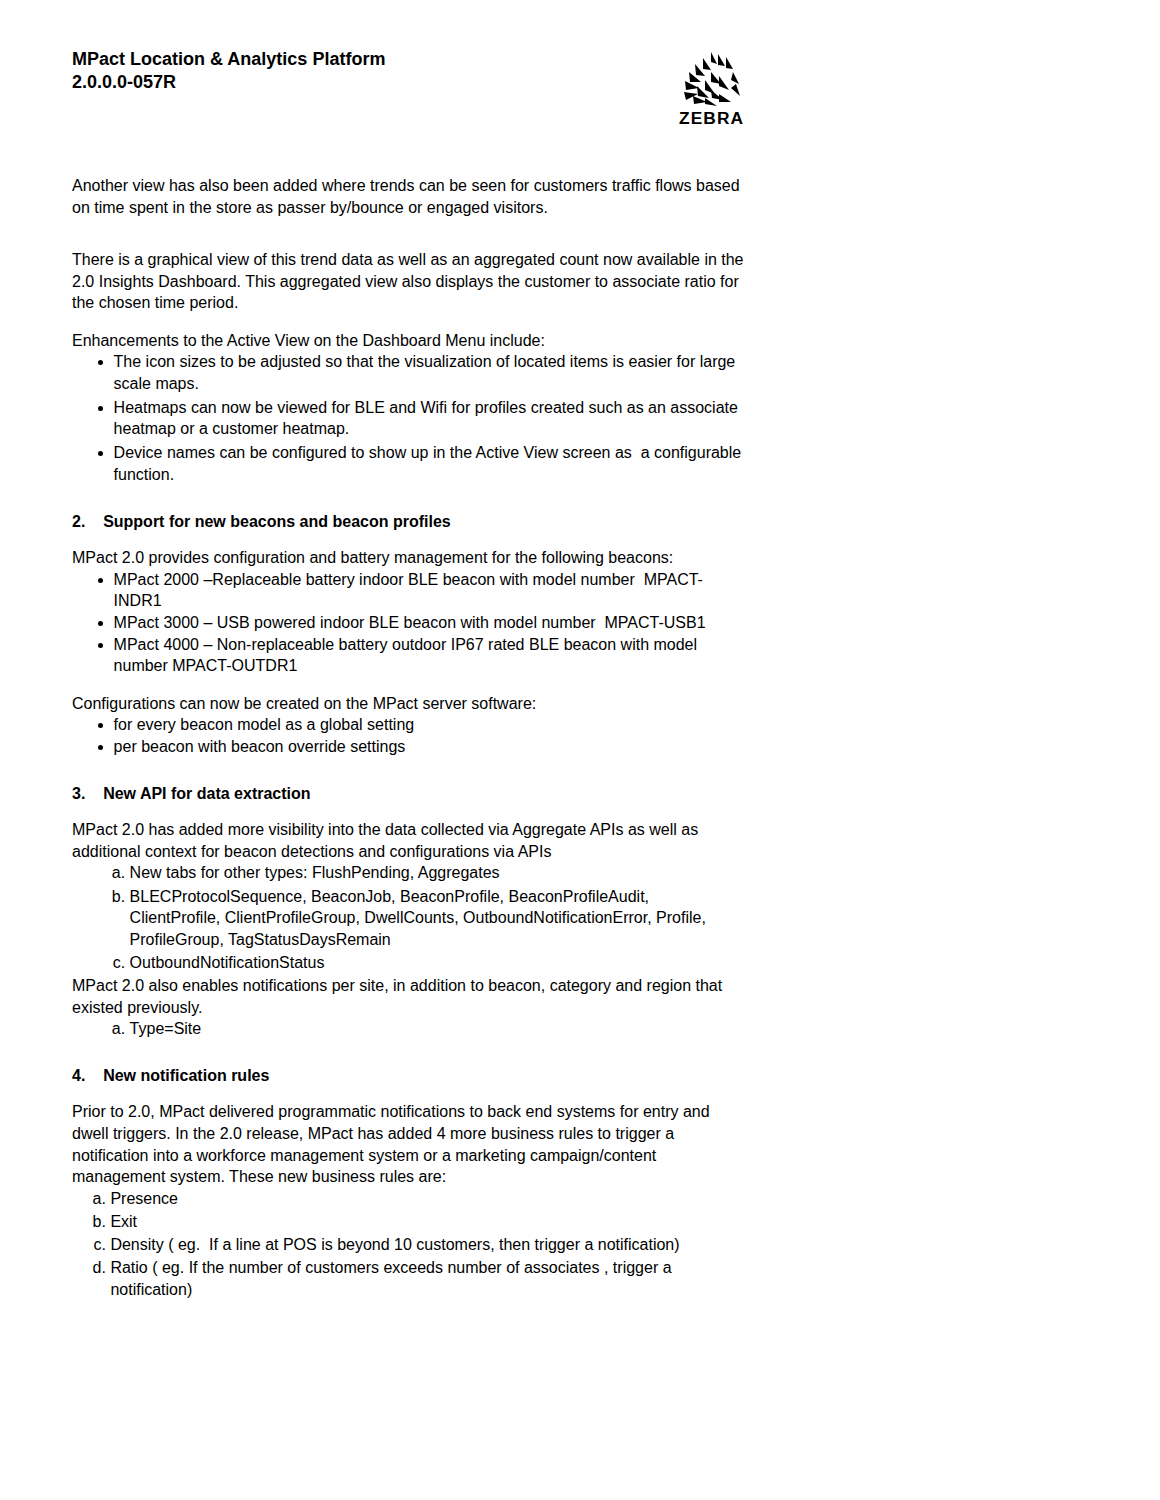MPact Location & Analytics Platform2.0.0.0-057R
ZEBRA
Another view has also been added where trends can be seen for customers traffic flows based on time spent in the store as passer by/bounce or engaged visitors.
There is a graphical view of this trend data as well as an aggregated count now available in the 2.0 Insights Dashboard. This aggregated view also displays the customer to associate ratio for the chosen time period.
Enhancements to the Active View on the Dashboard Menu include:
The icon sizes to be adjusted so that the visualization of located items is easier for large scale maps.
Heatmaps can now be viewed for BLE and Wifi for profiles created such as an associate heatmap or a customer heatmap.
Device names can be configured to show up in the Active View screen as a configurable function.
2. Support for new beacons and beacon profiles
MPact 2.0 provides configuration and battery management for the following beacons:
MPact 2000 –Replaceable battery indoor BLE beacon with model number MPACT-INDR1
MPact 3000 – USB powered indoor BLE beacon with model number MPACT-USB1
MPact 4000 – Non-replaceable battery outdoor IP67 rated BLE beacon with model number MPACT-OUTDR1
Configurations can now be created on the MPact server software:
for every beacon model as a global setting
per beacon with beacon override settings
3. New API for data extraction
MPact 2.0 has added more visibility into the data collected via Aggregate APIs as well as additional context for beacon detections and configurations via APIs
New tabs for other types: FlushPending, Aggregates
BLECProtocolSequence, BeaconJob, BeaconProfile, BeaconProfileAudit, ClientProfile, ClientProfileGroup, DwellCounts, OutboundNotificationError, Profile, ProfileGroup, TagStatusDaysRemain
OutboundNotificationStatus
MPact 2.0 also enables notifications per site, in addition to beacon, category and region that existed previously.
Type=Site
4. New notification rules
Prior to 2.0, MPact delivered programmatic notifications to back end systems for entry and dwell triggers. In the 2.0 release, MPact has added 4 more business rules to trigger a notification into a workforce management system or a marketing campaign/content management system. These new business rules are:
Presence
Exit
Density ( eg. If a line at POS is beyond 10 customers, then trigger a notification)
Ratio ( eg. If the number of customers exceeds number of associates , trigger a notification)